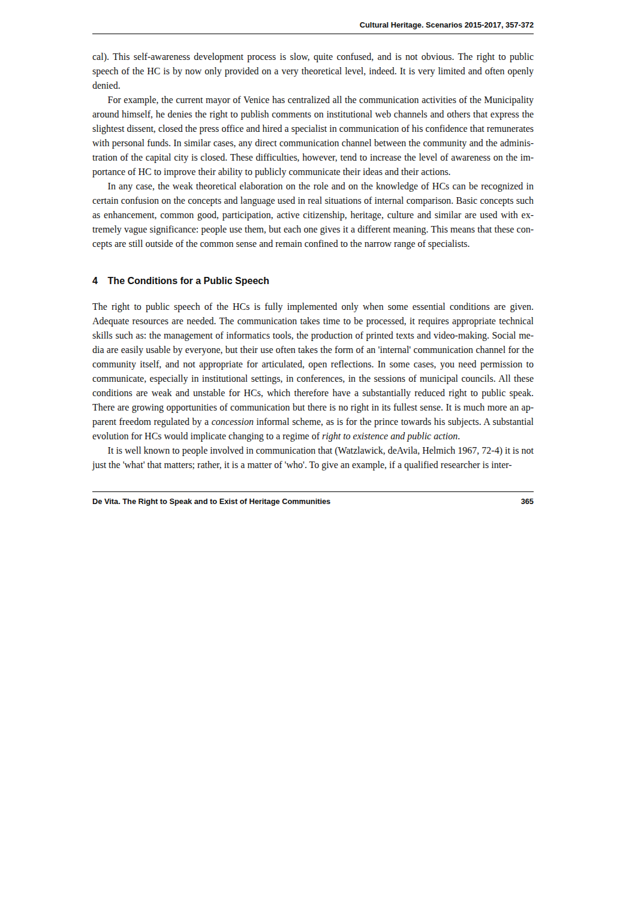Cultural Heritage. Scenarios 2015-2017, 357-372
cal). This self-awareness development process is slow, quite confused, and is not obvious. The right to public speech of the HC is by now only provided on a very theoretical level, indeed. It is very limited and often openly denied.
For example, the current mayor of Venice has centralized all the communication activities of the Municipality around himself, he denies the right to publish comments on institutional web channels and others that express the slightest dissent, closed the press office and hired a specialist in communication of his confidence that remunerates with personal funds. In similar cases, any direct communication channel between the community and the administration of the capital city is closed. These difficulties, however, tend to increase the level of awareness on the importance of HC to improve their ability to publicly communicate their ideas and their actions.
In any case, the weak theoretical elaboration on the role and on the knowledge of HCs can be recognized in certain confusion on the concepts and language used in real situations of internal comparison. Basic concepts such as enhancement, common good, participation, active citizenship, heritage, culture and similar are used with extremely vague significance: people use them, but each one gives it a different meaning. This means that these concepts are still outside of the common sense and remain confined to the narrow range of specialists.
4 The Conditions for a Public Speech
The right to public speech of the HCs is fully implemented only when some essential conditions are given. Adequate resources are needed. The communication takes time to be processed, it requires appropriate technical skills such as: the management of informatics tools, the production of printed texts and video-making. Social media are easily usable by everyone, but their use often takes the form of an 'internal' communication channel for the community itself, and not appropriate for articulated, open reflections. In some cases, you need permission to communicate, especially in institutional settings, in conferences, in the sessions of municipal councils. All these conditions are weak and unstable for HCs, which therefore have a substantially reduced right to public speak. There are growing opportunities of communication but there is no right in its fullest sense. It is much more an apparent freedom regulated by a concession informal scheme, as is for the prince towards his subjects. A substantial evolution for HCs would implicate changing to a regime of right to existence and public action.
It is well known to people involved in communication that (Watzlawick, deAvila, Helmich 1967, 72-4) it is not just the 'what' that matters; rather, it is a matter of 'who'. To give an example, if a qualified researcher is inter-
De Vita. The Right to Speak and to Exist of Heritage Communities 365